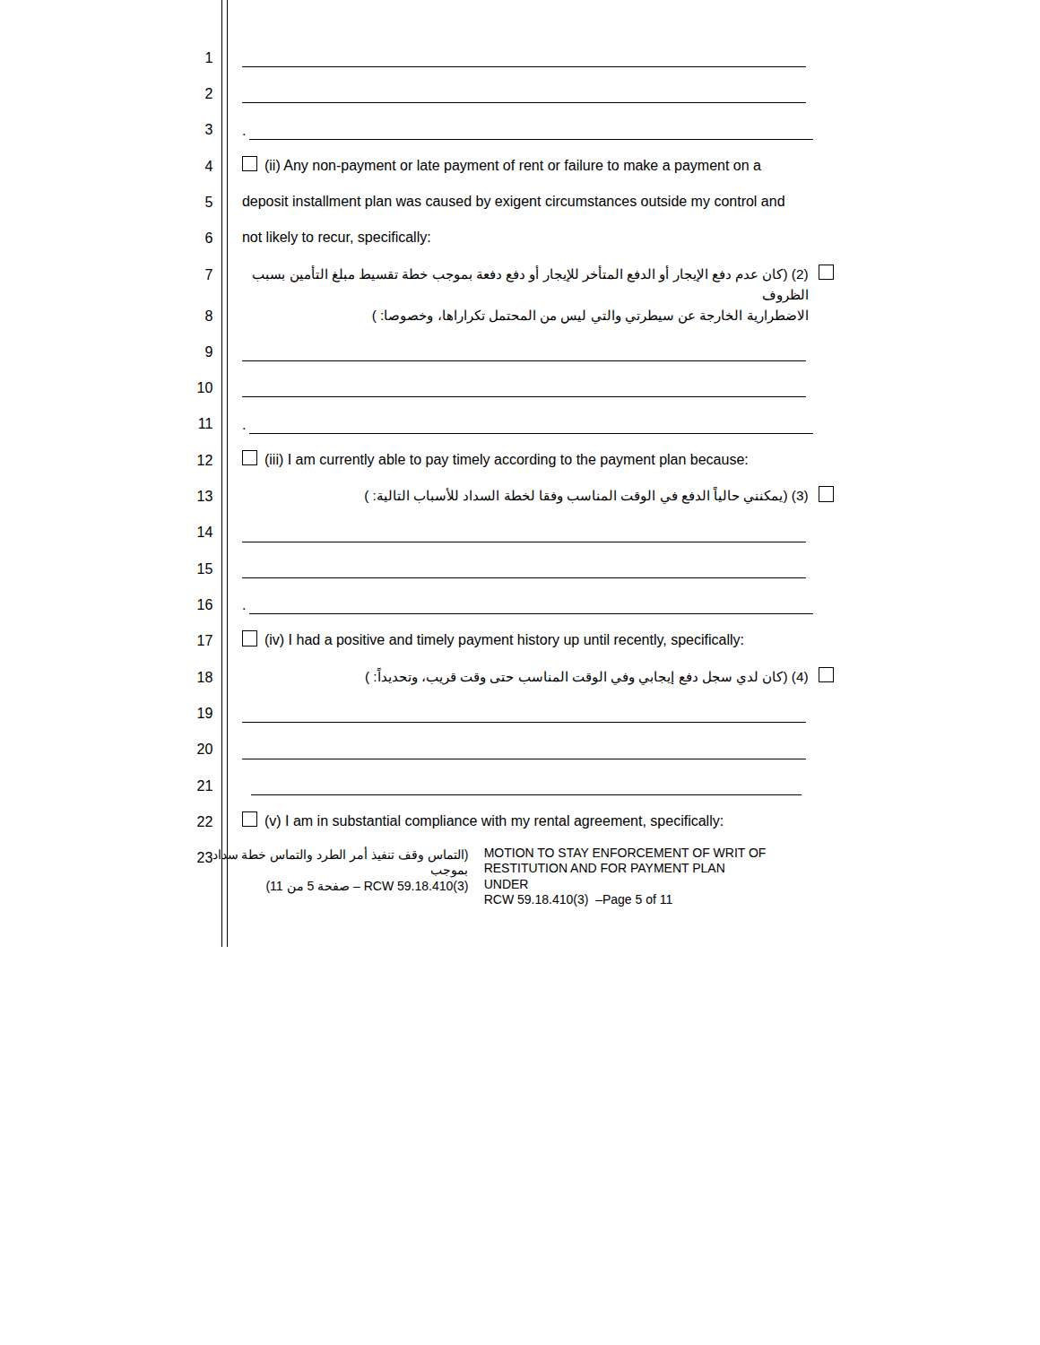1
2
3
.
4
(ii) Any non-payment or late payment of rent or failure to make a payment on a
5
deposit installment plan was caused by exigent circumstances outside my control and
6
not likely to recur, specifically:
7
(2) (كان عدم دفع الإيجار أو الدفع المتأخر للإيجار أو دفع دفعة بموجب خطة تقسيط مبلغ التأمين بسبب الظروف
8
الاضطرارية الخارجة عن سيطرتي والتي ليس من المحتمل تكراراها، وخصوصا: )
9
10
11
.
12
(iii) I am currently able to pay timely according to the payment plan because:
13
(3) (يمكنني حالياً الدفع في الوقت المناسب وفقا لخطة السداد للأسباب التالية: )
14
15
16
.
17
(iv) I had a positive and timely payment history up until recently, specifically:
18
(4) (كان لدي سجل دفع إيجابي وفي الوقت المناسب حتى وقت قريب، وتحديداً: )
19
20
21
22
(v) I am in substantial compliance with my rental agreement, specifically:
23
(التماس وقف تنفيذ أمر الطرد والتماس خطة سداد بموجب
RCW 59.18.410(3) – صفحة 5 من 11)
MOTION TO STAY ENFORCEMENT OF WRIT OF
RESTITUTION AND FOR PAYMENT PLAN UNDER
RCW 59.18.410(3) –Page 5 of 11